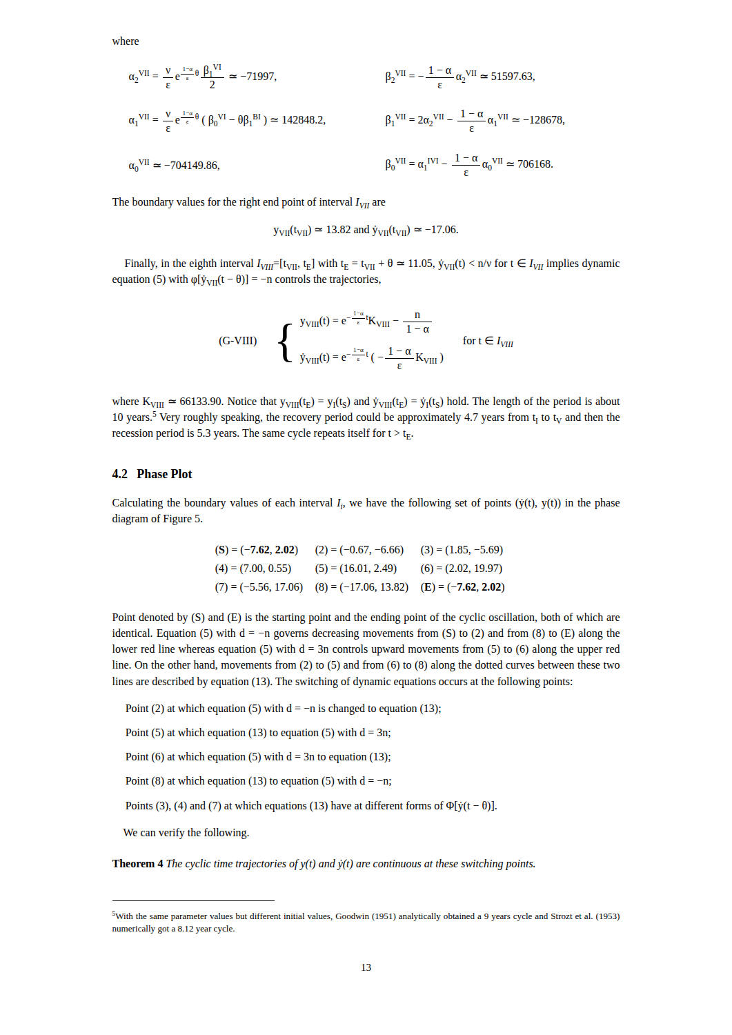where
α2VII = νεe1−α εθβ1VI 2 ≃ −71997,
β2VII = −1 − α εα2VII ≃ 51597.63,
α1VII = νεe1−α εθ ( β0VI − θβ1BI ) ≃ 142848.2,
β1VII = 2α2VII − 1 − α εα1VII ≃ −128678,
α0VII ≃ −704149.86,
β0VII = α1IVI − 1 − α εα0VII ≃ 706168.
The boundary values for the right end point of interval IVII are
yVII(tVII) ≃ 13.82 and ẏVII(tVII) ≃ −17.06.
Finally, in the eighth interval IVIII=[tVII, tE] with tE = tVII + θ ≃ 11.05, ẏVII(t) < n/ν for t ∈ IVII implies dynamic equation (5) with φ[ẏVII(t − θ)] = −n controls the trajectories,
(G-VIII) {
yVIII(t) = e−1−α εtKVIII − n 1 − α
ẏVIII(t) = e−1−α εt ( −1 − α ε KVIII )
for t ∈ IVIII
where KVIII ≃ 66133.90. Notice that yVIII(tE) = yI(tS) and ẏVIII(tE) = ẏI(tS) hold. The length of the period is about 10 years.5 Very roughly speaking, the recovery period could be approximately 4.7 years from tI to tV and then the recession period is 5.3 years. The same cycle repeats itself for t > tE.
4.2 Phase Plot
Calculating the boundary values of each interval Ii, we have the following set of points (ẏ(t), y(t)) in the phase diagram of Figure 5.
| ( S ) = (− 7.62 , 2.02 ) | (2) = (−0.67, −6.66) | (3) = (1.85, −5.69) |
| (4) = (7.00, 0.55) | (5) = (16.01, 2.49) | (6) = (2.02, 19.97) |
| (7) = (−5.56, 17.06) | (8) = (−17.06, 13.82) | ( E ) = (− 7.62 , 2.02 ) |
Point denoted by (S) and (E) is the starting point and the ending point of the cyclic oscillation, both of which are identical. Equation (5) with d = −n governs decreasing movements from (S) to (2) and from (8) to (E) along the lower red line whereas equation (5) with d = 3n controls upward movements from (5) to (6) along the upper red line. On the other hand, movements from (2) to (5) and from (6) to (8) along the dotted curves between these two lines are described by equation (13). The switching of dynamic equations occurs at the following points:
Point (2) at which equation (5) with d = −n is changed to equation (13);
Point (5) at which equation (13) to equation (5) with d = 3n;
Point (6) at which equation (5) with d = 3n to equation (13);
Point (8) at which equation (13) to equation (5) with d = −n;
Points (3), (4) and (7) at which equations (13) have at different forms of Φ[ẏ(t − θ)].
We can verify the following.
Theorem 4 The cyclic time trajectories of y(t) and ẏ(t) are continuous at these switching points.
5With the same parameter values but different initial values, Goodwin (1951) analytically obtained a 9 years cycle and Strozt et al. (1953) numerically got a 8.12 year cycle.
13